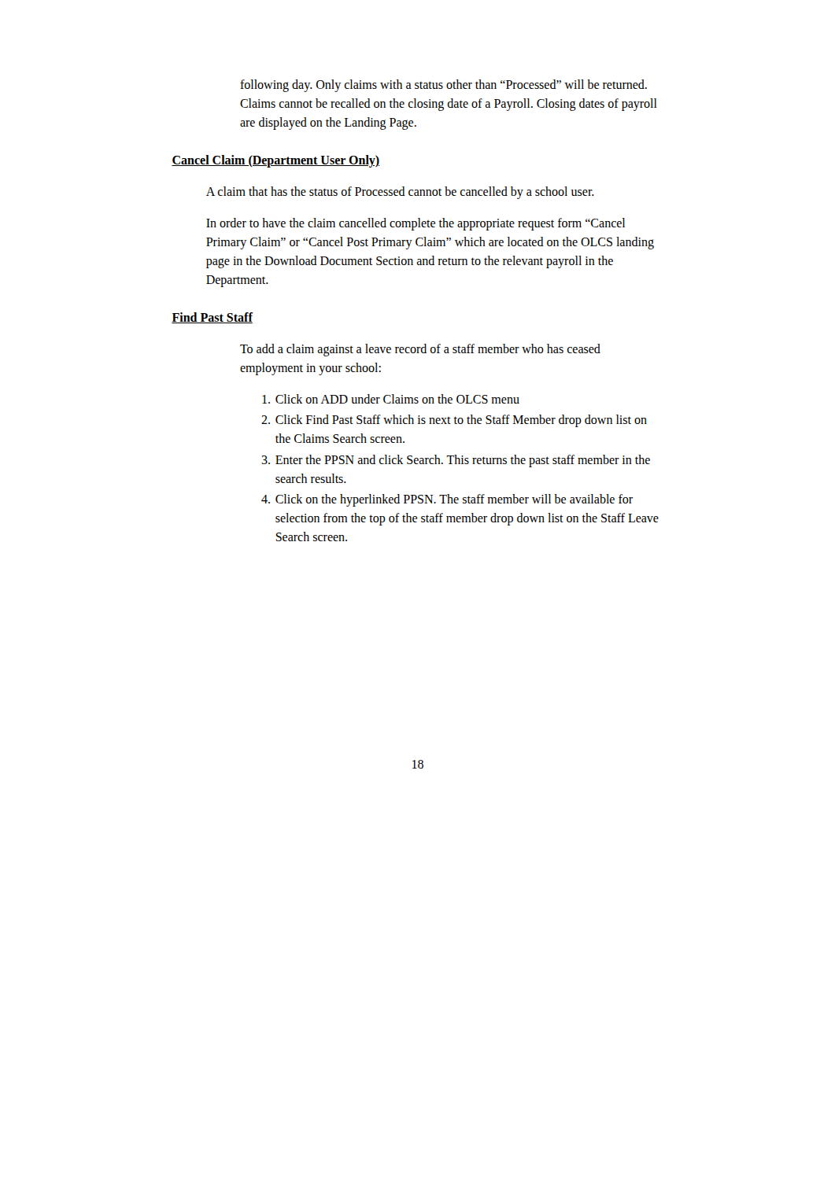following day. Only claims with a status other than “Processed” will be returned. Claims cannot be recalled on the closing date of a Payroll. Closing dates of payroll are displayed on the Landing Page.
Cancel Claim (Department User Only)
A claim that has the status of Processed cannot be cancelled by a school user.
In order to have the claim cancelled complete the appropriate request form “Cancel Primary Claim” or “Cancel Post Primary Claim” which are located on the OLCS landing page in the Download Document Section and return to the relevant payroll in the Department.
Find Past Staff
To add a claim against a leave record of a staff member who has ceased employment in your school:
Click on ADD under Claims on the OLCS menu
Click Find Past Staff which is next to the Staff Member drop down list on the Claims Search screen.
Enter the PPSN and click Search. This returns the past staff member in the search results.
Click on the hyperlinked PPSN. The staff member will be available for selection from the top of the staff member drop down list on the Staff Leave Search screen.
18